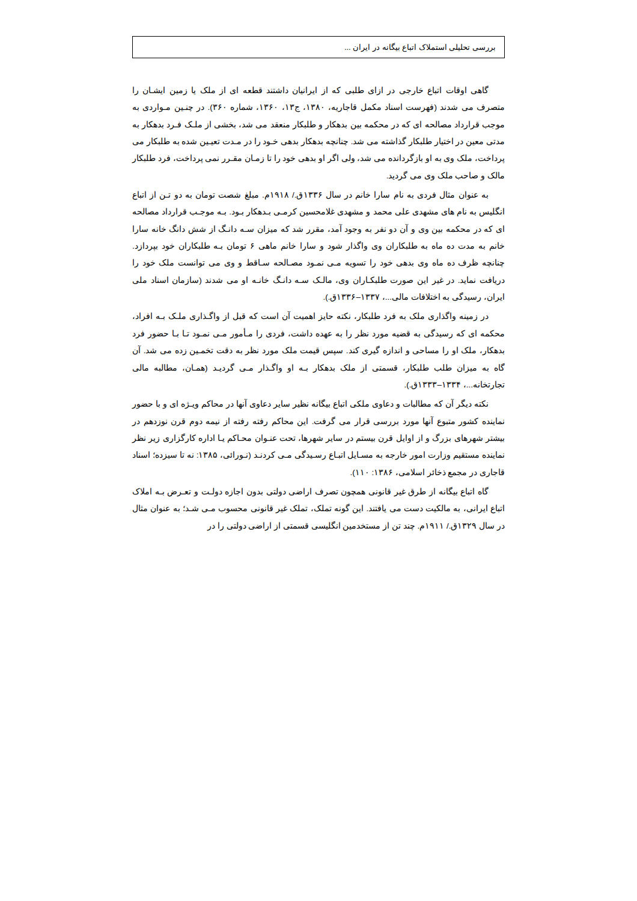بررسی تحلیلی استملاک اتباع بیگانه در ایران ...
گاهی اوقات اتباع خارجی در ازای طلبی که از ایرانیان داشتند قطعه ای از ملک یا زمین ایشـان را متصرف می شدند (فهرست اسناد مکمل قاجاریه، ۱۳۸۰، ج۱۳، ۱۳۶۰، شماره ۳۶۰). در چنـین مـواردی به موجب قرارداد مصالحه ای که در محکمه بین بدهکار و طلبکار منعقد می شد، بخشی از ملـک فـرد بدهکار به مدتی معین در اختیار طلبکار گذاشته می شد. چنانچه بدهکار بدهی خـود را در مـدت تعیـین شده به طلبکار می پرداخت، ملک وی به او بازگردانده می شد، ولی اگر او بدهی خود را تا زمـان مقـرر نمی پرداخت، فرد طلبکار مالک و صاحب ملک وی می گردید.
به عنوان مثال فردی به نام سارا خانم در سال ۱۳۳۶ق./ ۱۹۱۸م. مبلغ شصت تومان به دو تـن از اتباع انگلیس به نام های مشهدی علی محمد و مشهدی غلامحسین کرمـی بـدهکار بـود. بـه موجـب قرارداد مصالحه ای که در محکمه بین وی و آن دو نفر به وجود آمد، مقرر شد که میزان سـه دانـگ از شش دانگ خانه سارا خانم به مدت ده ماه به طلبکاران وی واگذار شود و سارا خانم ماهی ۶ تومان بـه طلبکاران خود بپردازد. چنانچه ظرف ده ماه وی بدهی خود را تسویه مـی نمـود مصـالحه سـاقط و وی می توانست ملک خود را دریافت نماید. در غیر این صورت طلبکـاران وی، مالـک سـه دانـگ خانـه او می شدند (سازمان اسناد ملی ایران، رسیدگی به اختلافات مالی...، ۱۳۳۷–۱۳۳۶ق.).
در زمینه واگذاری ملک به فرد طلبکار، نکته حایز اهمیت آن است که قبل از واگـذاری ملـک بـه افراد، محکمه ای که رسیدگی به قضیه مورد نظر را به عهده داشت، فردی را مـأمور مـی نمـود تـا بـا حضور فرد بدهکار، ملک او را مساحی و اندازه گیری کند. سپس قیمت ملک مورد نظر به دقت تخمـین زده می شد. آن گاه به میزان طلب طلبکار، قسمتی از ملک بدهکار بـه او واگـذار مـی گردیـد (همـان، مطالبه مالی تجارتخانه...، ۱۳۳۴–۱۳۳۳ق.).
نکته دیگر آن که مطالبات و دعاوی ملکی اتباع بیگانه نظیر سایر دعاوی آنها در محاکم ویـژه ای و با حضور نماینده کشور متبوع آنها مورد بررسی قرار می گرفت. این محاکم رفته رفته از نیمه دوم قرن نوزدهم در بیشتر شهرهای بزرگ و از اوایل قرن بیستم در سایر شهرها، تحت عنـوان محـاکم یـا اداره کارگزاری زیر نظر نماینده مستقیم وزارت امور خارجه به مسـایل اتبـاع رسـیدگی مـی کردنـد (نـورائی، ۱۳۸۵: نه تا سیزده؛ اسناد قاجاری در مجمع ذخائر اسلامی، ۱۳۸۶: ۱۱۰).
گاه اتباع بیگانه از طرق غیر قانونی همچون تصرف اراضی دولتی بدون اجازه دولـت و تعـرض بـه املاک اتباع ایرانی، به مالکیت دست می یافتند. این گونه تملک، تملک غیر قانونی محسوب مـی شـد؛ به عنوان مثال در سال ۱۳۲۹ق./ ۱۹۱۱م. چند تن از مستخدمین انگلیسی قسمتی از اراضی دولتی را در